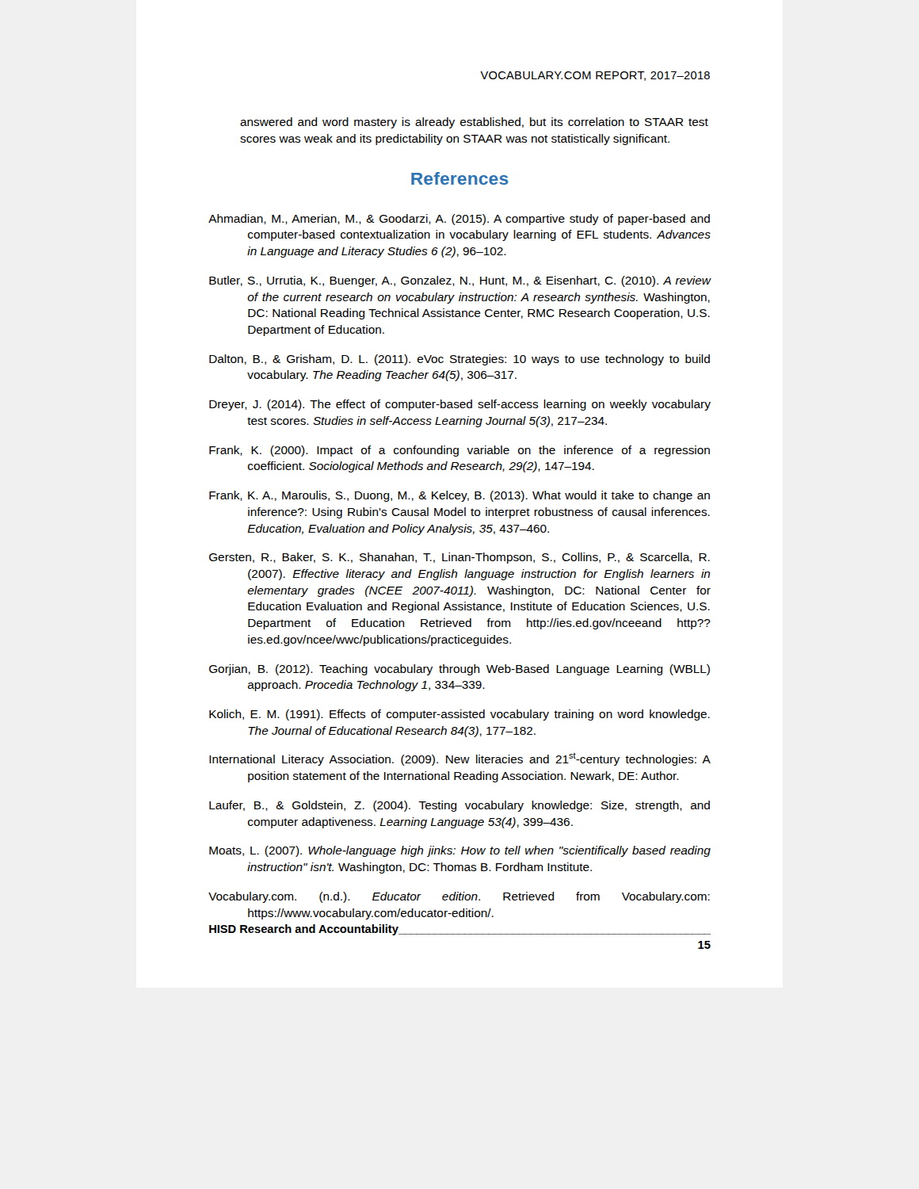VOCABULARY.COM REPORT, 2017–2018
answered and word mastery is already established, but its correlation to STAAR test scores was weak and its predictability on STAAR was not statistically significant.
References
Ahmadian, M., Amerian, M., & Goodarzi, A. (2015). A compartive study of paper-based and computer-based contextualization in vocabulary learning of EFL students. Advances in Language and Literacy Studies 6 (2), 96–102.
Butler, S., Urrutia, K., Buenger, A., Gonzalez, N., Hunt, M., & Eisenhart, C. (2010). A review of the current research on vocabulary instruction: A research synthesis. Washington, DC: National Reading Technical Assistance Center, RMC Research Cooperation, U.S. Department of Education.
Dalton, B., & Grisham, D. L. (2011). eVoc Strategies: 10 ways to use technology to build vocabulary. The Reading Teacher 64(5), 306–317.
Dreyer, J. (2014). The effect of computer-based self-access learning on weekly vocabulary test scores. Studies in self-Access Learning Journal 5(3), 217–234.
Frank, K. (2000). Impact of a confounding variable on the inference of a regression coefficient. Sociological Methods and Research, 29(2), 147–194.
Frank, K. A., Maroulis, S., Duong, M., & Kelcey, B. (2013). What would it take to change an inference?: Using Rubin's Causal Model to interpret robustness of causal inferences. Education, Evaluation and Policy Analysis, 35, 437–460.
Gersten, R., Baker, S. K., Shanahan, T., Linan-Thompson, S., Collins, P., & Scarcella, R. (2007). Effective literacy and English language instruction for English learners in elementary grades (NCEE 2007-4011). Washington, DC: National Center for Education Evaluation and Regional Assistance, Institute of Education Sciences, U.S. Department of Education Retrieved from http://ies.ed.gov/nceeand http??ies.ed.gov/ncee/wwc/publications/practiceguides.
Gorjian, B. (2012). Teaching vocabulary through Web-Based Language Learning (WBLL) approach. Procedia Technology 1, 334–339.
Kolich, E. M. (1991). Effects of computer-assisted vocabulary training on word knowledge. The Journal of Educational Research 84(3), 177–182.
International Literacy Association. (2009). New literacies and 21st-century technologies: A position statement of the International Reading Association. Newark, DE: Author.
Laufer, B., & Goldstein, Z. (2004). Testing vocabulary knowledge: Size, strength, and computer adaptiveness. Learning Language 53(4), 399–436.
Moats, L. (2007). Whole-language high jinks: How to tell when "scientifically based reading instruction" isn't. Washington, DC: Thomas B. Fordham Institute.
Vocabulary.com. (n.d.). Educator edition. Retrieved from Vocabulary.com: https://www.vocabulary.com/educator-edition/.
HISD Research and Accountability_______________________________________________________________15